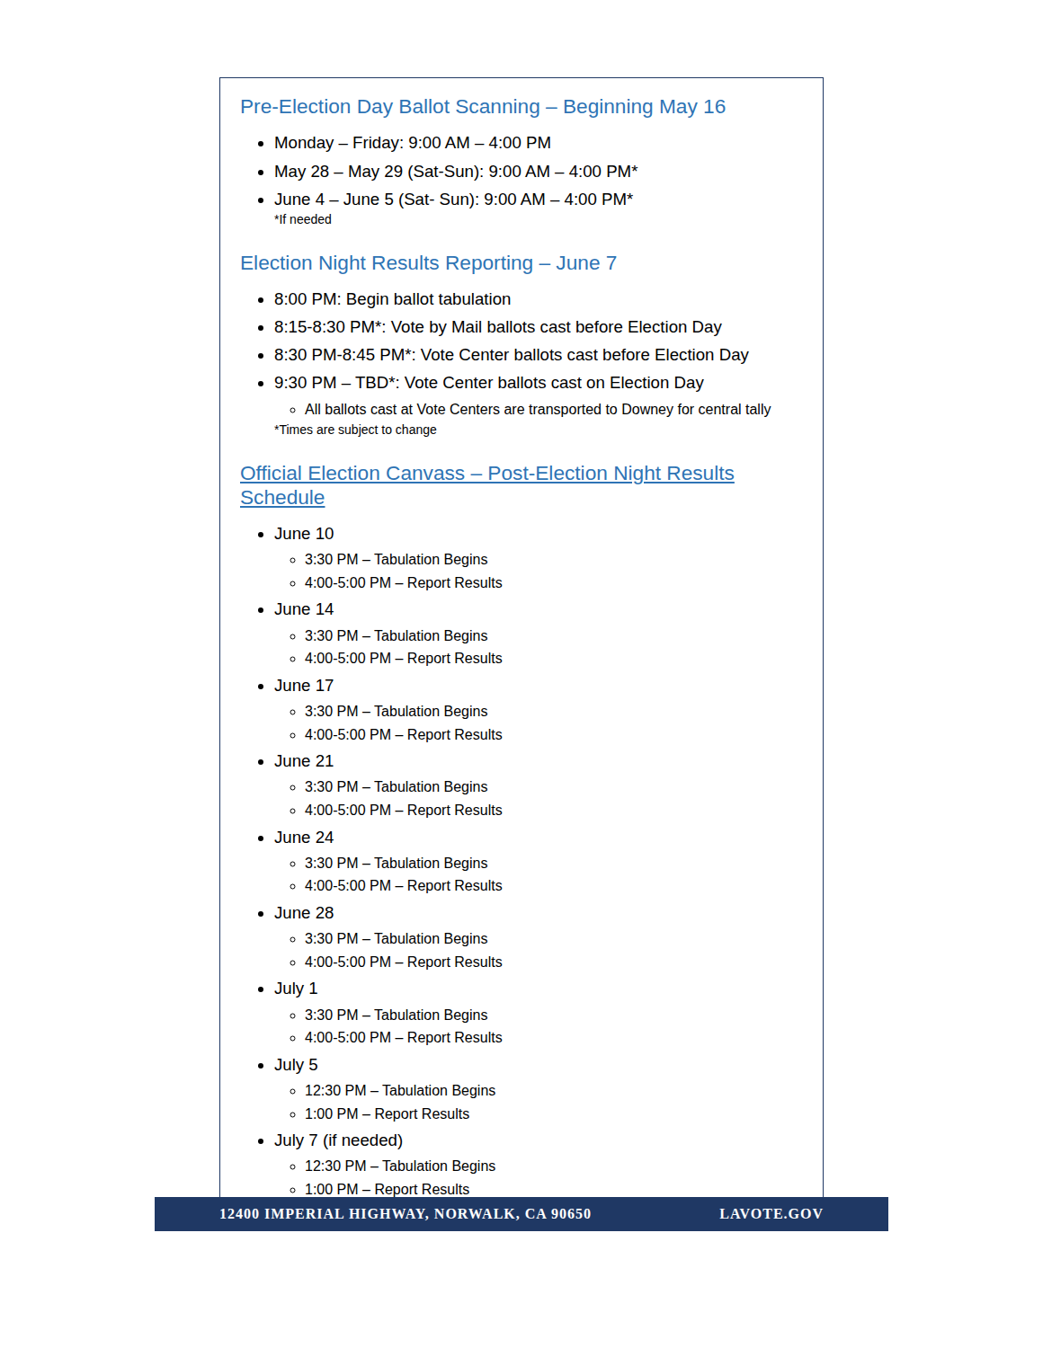Pre-Election Day Ballot Scanning – Beginning May 16
Monday – Friday: 9:00 AM – 4:00 PM
May 28 – May 29 (Sat-Sun): 9:00 AM – 4:00 PM*
June 4 – June 5 (Sat- Sun): 9:00 AM – 4:00 PM*
*If needed
Election Night Results Reporting – June 7
8:00 PM: Begin ballot tabulation
8:15-8:30 PM*: Vote by Mail ballots cast before Election Day
8:30 PM-8:45 PM*: Vote Center ballots cast before Election Day
9:30 PM – TBD*: Vote Center ballots cast on Election Day
All ballots cast at Vote Centers are transported to Downey for central tally
*Times are subject to change
Official Election Canvass – Post-Election Night Results Schedule
June 10
3:30 PM – Tabulation Begins
4:00-5:00 PM – Report Results
June 14
3:30 PM – Tabulation Begins
4:00-5:00 PM – Report Results
June 17
3:30 PM – Tabulation Begins
4:00-5:00 PM – Report Results
June 21
3:30 PM – Tabulation Begins
4:00-5:00 PM – Report Results
June 24
3:30 PM – Tabulation Begins
4:00-5:00 PM – Report Results
June 28
3:30 PM – Tabulation Begins
4:00-5:00 PM – Report Results
July 1
3:30 PM – Tabulation Begins
4:00-5:00 PM – Report Results
July 5
12:30 PM – Tabulation Begins
1:00 PM – Report Results
July 7 (if needed)
12:30 PM – Tabulation Begins
1:00 PM – Report Results
12400 IMPERIAL HIGHWAY, NORWALK, CA 90650 LAVOTE.GOV